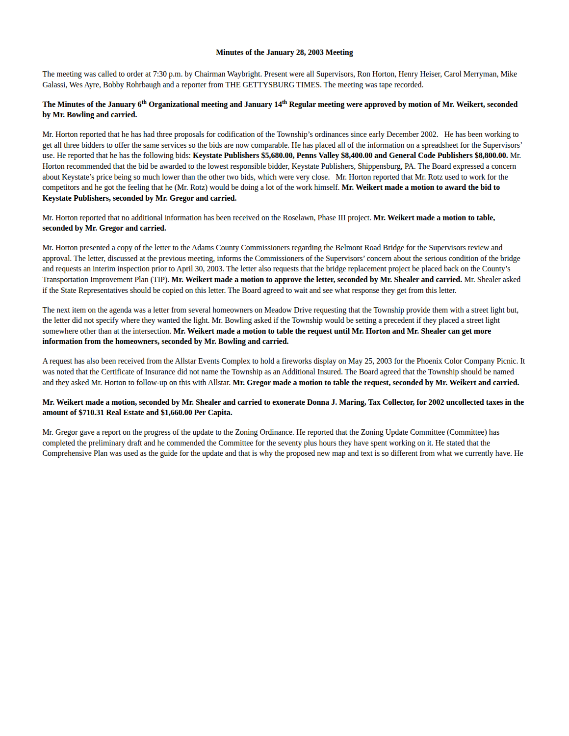Minutes of the January 28, 2003 Meeting
The meeting was called to order at 7:30 p.m. by Chairman Waybright. Present were all Supervisors, Ron Horton, Henry Heiser, Carol Merryman, Mike Galassi, Wes Ayre, Bobby Rohrbaugh and a reporter from THE GETTYSBURG TIMES. The meeting was tape recorded.
The Minutes of the January 6th Organizational meeting and January 14th Regular meeting were approved by motion of Mr. Weikert, seconded by Mr. Bowling and carried.
Mr. Horton reported that he has had three proposals for codification of the Township’s ordinances since early December 2002. He has been working to get all three bidders to offer the same services so the bids are now comparable. He has placed all of the information on a spreadsheet for the Supervisors’ use. He reported that he has the following bids: Keystate Publishers $5,680.00, Penns Valley $8,400.00 and General Code Publishers $8,800.00. Mr. Horton recommended that the bid be awarded to the lowest responsible bidder, Keystate Publishers, Shippensburg, PA. The Board expressed a concern about Keystate’s price being so much lower than the other two bids, which were very close. Mr. Horton reported that Mr. Rotz used to work for the competitors and he got the feeling that he (Mr. Rotz) would be doing a lot of the work himself. Mr. Weikert made a motion to award the bid to Keystate Publishers, seconded by Mr. Gregor and carried.
Mr. Horton reported that no additional information has been received on the Roselawn, Phase III project. Mr. Weikert made a motion to table, seconded by Mr. Gregor and carried.
Mr. Horton presented a copy of the letter to the Adams County Commissioners regarding the Belmont Road Bridge for the Supervisors review and approval. The letter, discussed at the previous meeting, informs the Commissioners of the Supervisors’ concern about the serious condition of the bridge and requests an interim inspection prior to April 30, 2003. The letter also requests that the bridge replacement project be placed back on the County’s Transportation Improvement Plan (TIP). Mr. Weikert made a motion to approve the letter, seconded by Mr. Shealer and carried. Mr. Shealer asked if the State Representatives should be copied on this letter. The Board agreed to wait and see what response they get from this letter.
The next item on the agenda was a letter from several homeowners on Meadow Drive requesting that the Township provide them with a street light but, the letter did not specify where they wanted the light. Mr. Bowling asked if the Township would be setting a precedent if they placed a street light somewhere other than at the intersection. Mr. Weikert made a motion to table the request until Mr. Horton and Mr. Shealer can get more information from the homeowners, seconded by Mr. Bowling and carried.
A request has also been received from the Allstar Events Complex to hold a fireworks display on May 25, 2003 for the Phoenix Color Company Picnic. It was noted that the Certificate of Insurance did not name the Township as an Additional Insured. The Board agreed that the Township should be named and they asked Mr. Horton to follow-up on this with Allstar. Mr. Gregor made a motion to table the request, seconded by Mr. Weikert and carried.
Mr. Weikert made a motion, seconded by Mr. Shealer and carried to exonerate Donna J. Maring, Tax Collector, for 2002 uncollected taxes in the amount of $710.31 Real Estate and $1,660.00 Per Capita.
Mr. Gregor gave a report on the progress of the update to the Zoning Ordinance. He reported that the Zoning Update Committee (Committee) has completed the preliminary draft and he commended the Committee for the seventy plus hours they have spent working on it. He stated that the Comprehensive Plan was used as the guide for the update and that is why the proposed new map and text is so different from what we currently have. He